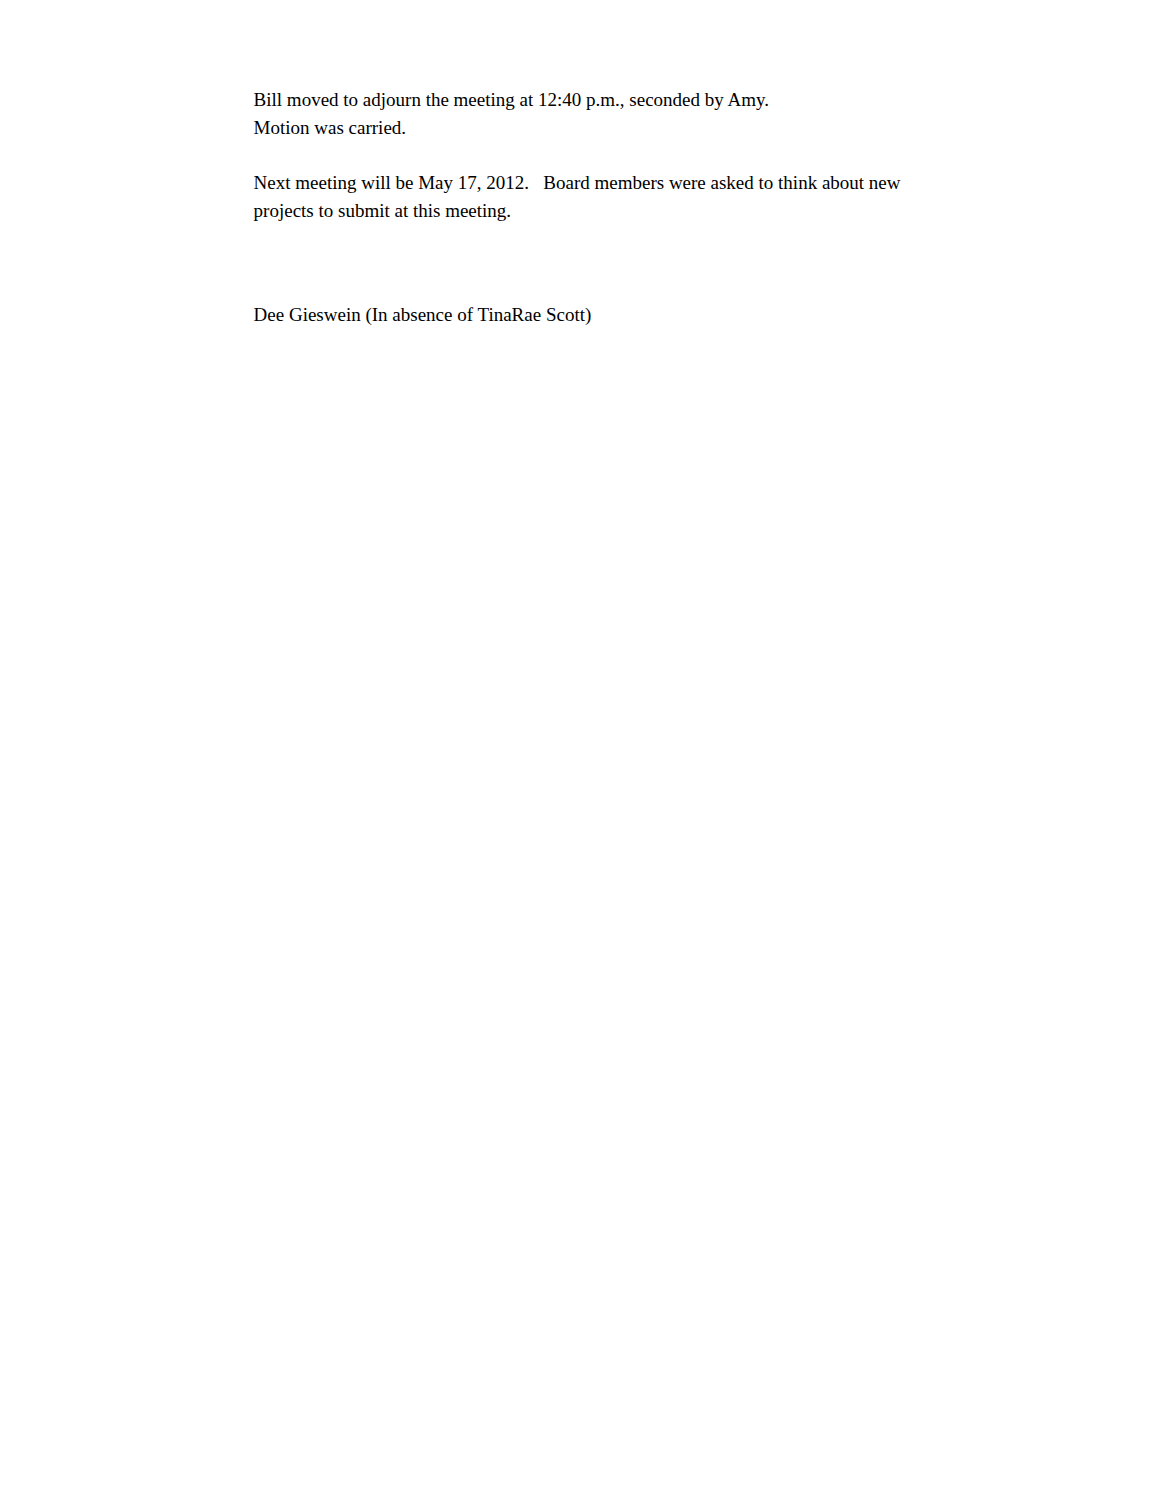Bill moved to adjourn the meeting at 12:40 p.m., seconded by Amy.
Motion was carried.
Next meeting will be May 17, 2012. Board members were asked to think about new projects to submit at this meeting.
Dee Gieswein (In absence of TinaRae Scott)